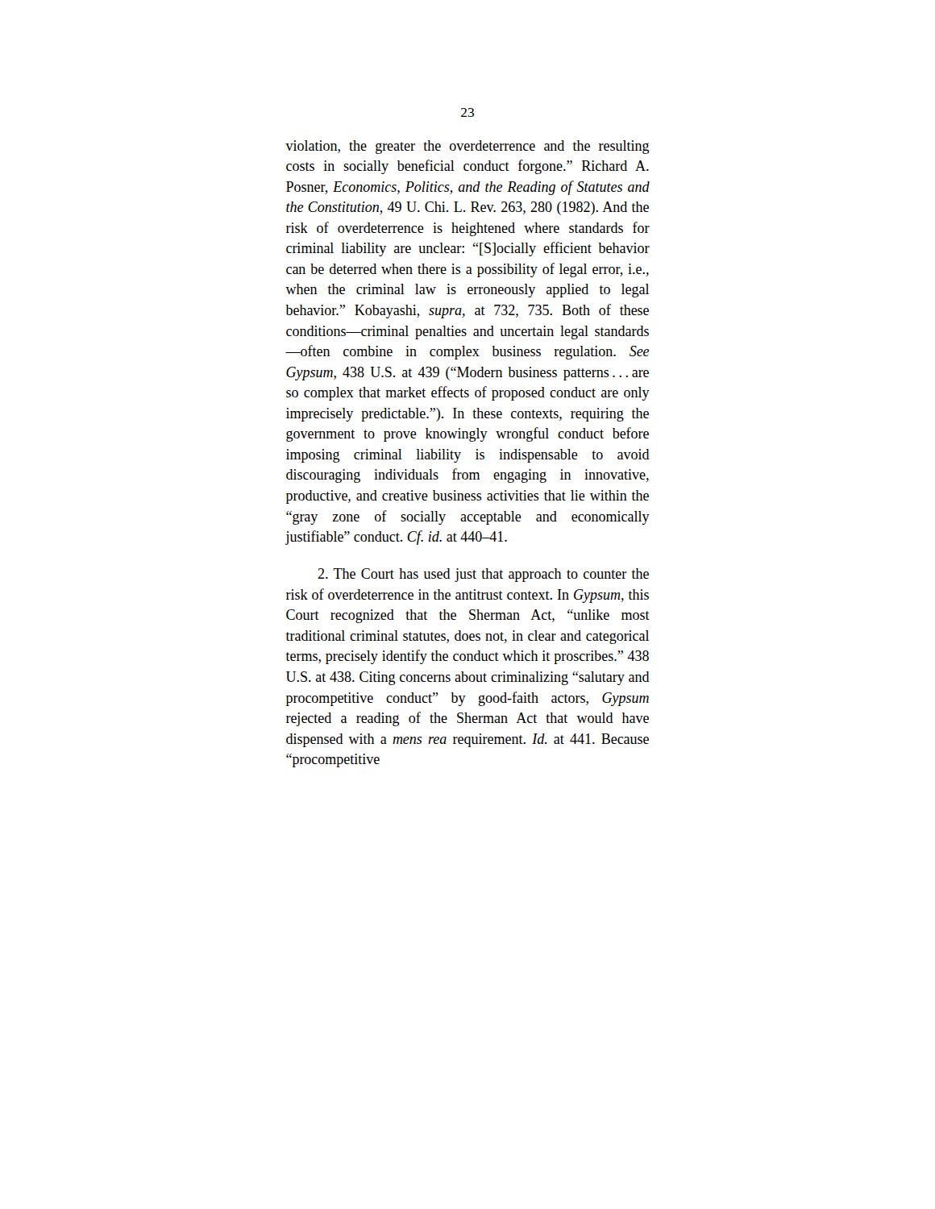23
violation, the greater the overdeterrence and the resulting costs in socially beneficial conduct forgone.” Richard A. Posner, Economics, Politics, and the Reading of Statutes and the Constitution, 49 U. Chi. L. Rev. 263, 280 (1982). And the risk of overdeterrence is heightened where standards for criminal liability are unclear: “[S]ocially efficient behavior can be deterred when there is a possibility of legal error, i.e., when the criminal law is erroneously applied to legal behavior.” Kobayashi, supra, at 732, 735. Both of these conditions—criminal penalties and uncertain legal standards—often combine in complex business regulation. See Gypsum, 438 U.S. at 439 (“Modern business patterns . . . are so complex that market effects of proposed conduct are only imprecisely predictable.”). In these contexts, requiring the government to prove knowingly wrongful conduct before imposing criminal liability is indispensable to avoid discouraging individuals from engaging in innovative, productive, and creative business activities that lie within the “gray zone of socially acceptable and economically justifiable” conduct. Cf. id. at 440–41.
2. The Court has used just that approach to counter the risk of overdeterrence in the antitrust context. In Gypsum, this Court recognized that the Sherman Act, “unlike most traditional criminal statutes, does not, in clear and categorical terms, precisely identify the conduct which it proscribes.” 438 U.S. at 438. Citing concerns about criminalizing “salutary and procompetitive conduct” by good-faith actors, Gypsum rejected a reading of the Sherman Act that would have dispensed with a mens rea requirement. Id. at 441. Because “procompetitive